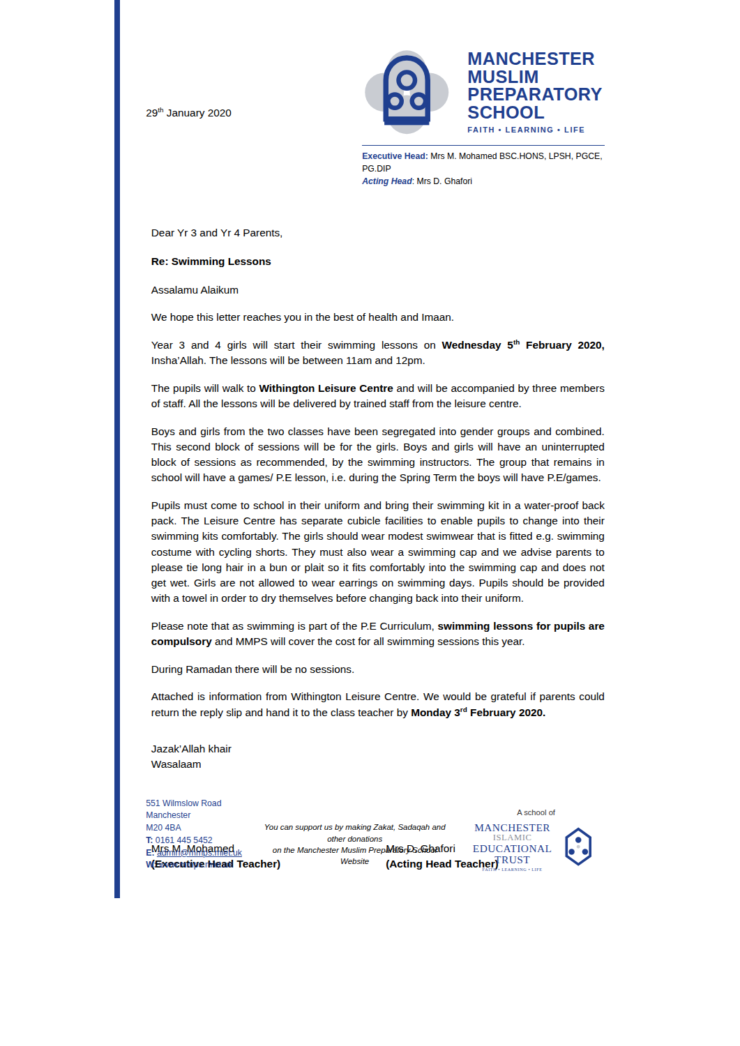29th January 2020
MANCHESTER
MUSLIM
PREPARATORY
SCHOOL
FAITH • LEARNING • LIFE
Executive Head: Mrs M. Mohamed BSC.HONS, LPSH, PGCE, PG.DIP
Acting Head: Mrs D. Ghafori
Dear Yr 3 and Yr 4 Parents,
Re: Swimming Lessons
Assalamu Alaikum
We hope this letter reaches you in the best of health and Imaan.
Year 3 and 4 girls will start their swimming lessons on Wednesday 5th February 2020, Insha’Allah. The lessons will be between 11am and 12pm.
The pupils will walk to Withington Leisure Centre and will be accompanied by three members of staff. All the lessons will be delivered by trained staff from the leisure centre.
Boys and girls from the two classes have been segregated into gender groups and combined. This second block of sessions will be for the girls. Boys and girls will have an uninterrupted block of sessions as recommended, by the swimming instructors. The group that remains in school will have a games/ P.E lesson, i.e. during the Spring Term the boys will have P.E/games.
Pupils must come to school in their uniform and bring their swimming kit in a water-proof back pack. The Leisure Centre has separate cubicle facilities to enable pupils to change into their swimming kits comfortably. The girls should wear modest swimwear that is fitted e.g. swimming costume with cycling shorts. They must also wear a swimming cap and we advise parents to please tie long hair in a bun or plait so it fits comfortably into the swimming cap and does not get wet. Girls are not allowed to wear earrings on swimming days. Pupils should be provided with a towel in order to dry themselves before changing back into their uniform.
Please note that as swimming is part of the P.E Curriculum, swimming lessons for pupils are compulsory and MMPS will cover the cost for all swimming sessions this year.
During Ramadan there will be no sessions.
Attached is information from Withington Leisure Centre. We would be grateful if parents could return the reply slip and hand it to the class teacher by Monday 3rd February 2020.
Jazak’Allah khair
Wasalaam
Mrs M. Mohamed
(Executive Head Teacher)
Mrs D. Ghafori
(Acting Head Teacher)
551 Wilmslow Road
Manchester
M20 4BA
T: 0161 445 5452
E: admin@mmps.miet.uk
W: www.mmps.miet.uk
You can support us by making Zakat, Sadaqah and other donations
on the Manchester Muslim Preparatory School Website
A school of
MANCHESTER
ISLAMIC
EDUCATIONAL
TRUST
FAITH • LEARNING • LIFE